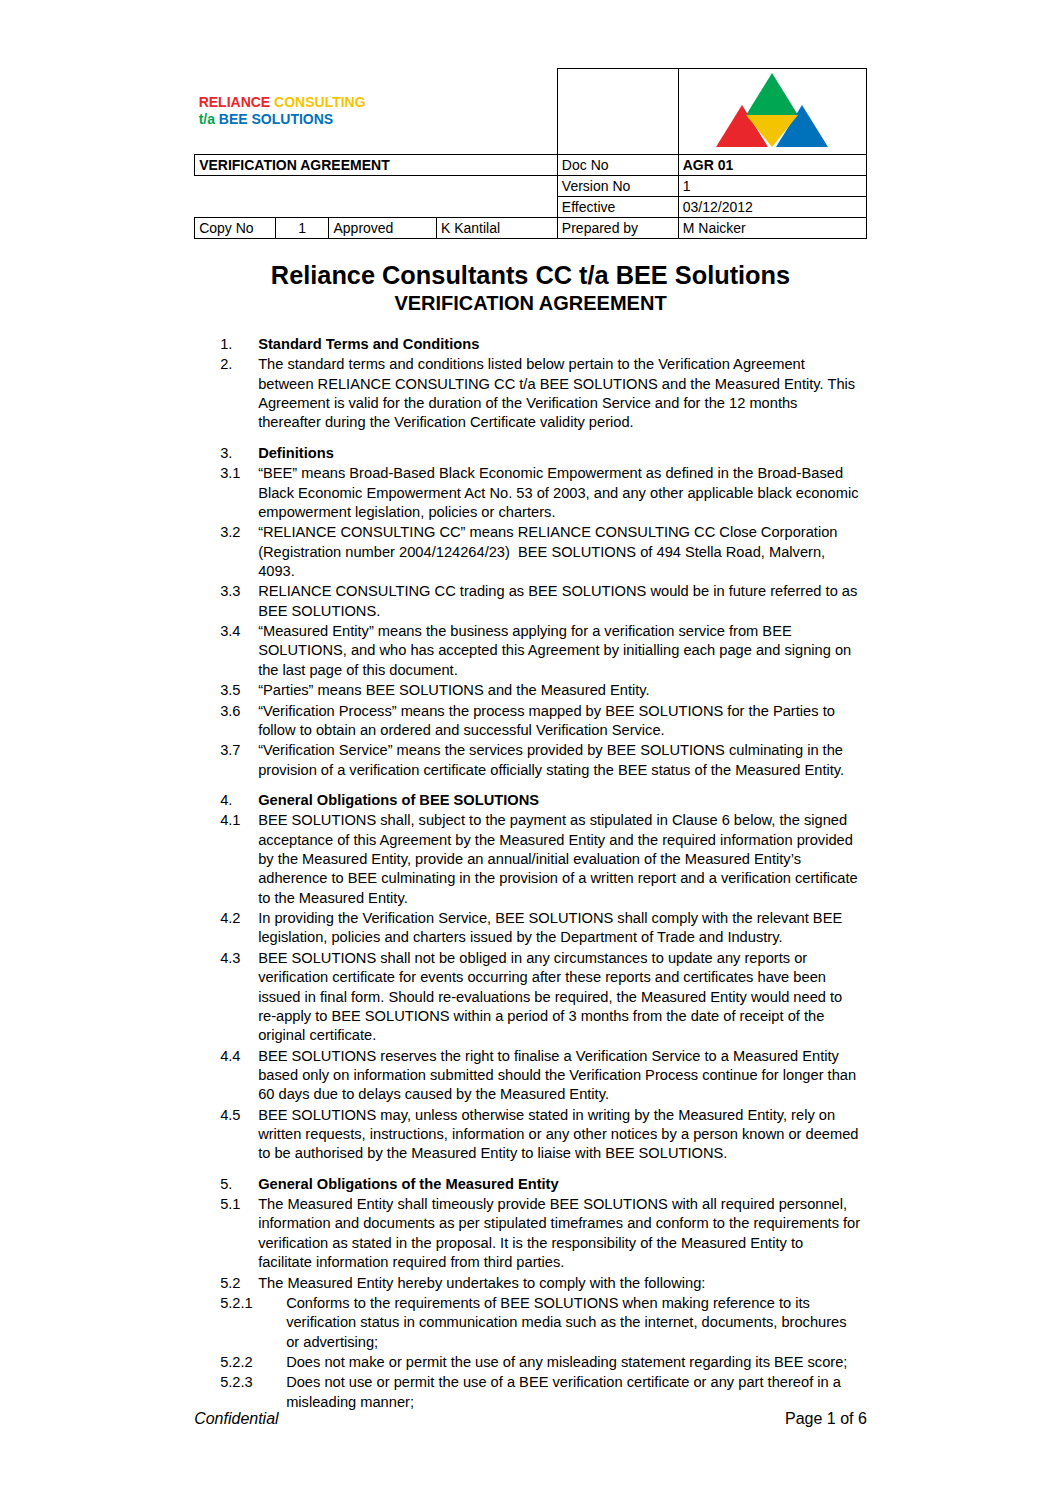| RELIANCE CONSULTING t/a BEE SOLUTIONS | | |
| VERIFICATION AGREEMENT | Doc No | AGR 01 |
| | Version No | 1 |
| | Effective | 03/12/2012 |
| Copy No | 1 | Approved | K Kantilal | Prepared by | M Naicker |
Reliance Consultants CC t/a BEE Solutions
VERIFICATION AGREEMENT
1.
Standard Terms and Conditions
2.
The standard terms and conditions listed below pertain to the Verification Agreement between RELIANCE CONSULTING CC t/a BEE SOLUTIONS and the Measured Entity. This Agreement is valid for the duration of the Verification Service and for the 12 months thereafter during the Verification Certificate validity period.
3.
Definitions
3.1
“BEE” means Broad-Based Black Economic Empowerment as defined in the Broad-Based Black Economic Empowerment Act No. 53 of 2003, and any other applicable black economic empowerment legislation, policies or charters.
3.2
“RELIANCE CONSULTING CC” means RELIANCE CONSULTING CC Close Corporation (Registration number 2004/124264/23) BEE SOLUTIONS of 494 Stella Road, Malvern, 4093.
3.3
RELIANCE CONSULTING CC trading as BEE SOLUTIONS would be in future referred to as BEE SOLUTIONS.
3.4
“Measured Entity” means the business applying for a verification service from BEE SOLUTIONS, and who has accepted this Agreement by initialling each page and signing on the last page of this document.
3.5
“Parties” means BEE SOLUTIONS and the Measured Entity.
3.6
“Verification Process” means the process mapped by BEE SOLUTIONS for the Parties to follow to obtain an ordered and successful Verification Service.
3.7
“Verification Service” means the services provided by BEE SOLUTIONS culminating in the provision of a verification certificate officially stating the BEE status of the Measured Entity.
4.
General Obligations of BEE SOLUTIONS
4.1
BEE SOLUTIONS shall, subject to the payment as stipulated in Clause 6 below, the signed acceptance of this Agreement by the Measured Entity and the required information provided by the Measured Entity, provide an annual/initial evaluation of the Measured Entity’s adherence to BEE culminating in the provision of a written report and a verification certificate to the Measured Entity.
4.2
In providing the Verification Service, BEE SOLUTIONS shall comply with the relevant BEE legislation, policies and charters issued by the Department of Trade and Industry.
4.3
BEE SOLUTIONS shall not be obliged in any circumstances to update any reports or verification certificate for events occurring after these reports and certificates have been issued in final form. Should re-evaluations be required, the Measured Entity would need to re-apply to BEE SOLUTIONS within a period of 3 months from the date of receipt of the original certificate.
4.4
BEE SOLUTIONS reserves the right to finalise a Verification Service to a Measured Entity based only on information submitted should the Verification Process continue for longer than 60 days due to delays caused by the Measured Entity.
4.5
BEE SOLUTIONS may, unless otherwise stated in writing by the Measured Entity, rely on written requests, instructions, information or any other notices by a person known or deemed to be authorised by the Measured Entity to liaise with BEE SOLUTIONS.
5.
General Obligations of the Measured Entity
5.1
The Measured Entity shall timeously provide BEE SOLUTIONS with all required personnel, information and documents as per stipulated timeframes and conform to the requirements for verification as stated in the proposal. It is the responsibility of the Measured Entity to facilitate information required from third parties.
5.2
The Measured Entity hereby undertakes to comply with the following:
5.2.1
Conforms to the requirements of BEE SOLUTIONS when making reference to its verification status in communication media such as the internet, documents, brochures or advertising;
5.2.2
Does not make or permit the use of any misleading statement regarding its BEE score;
5.2.3
Does not use or permit the use of a BEE verification certificate or any part thereof in a misleading manner;
Confidential
Page 1 of 6